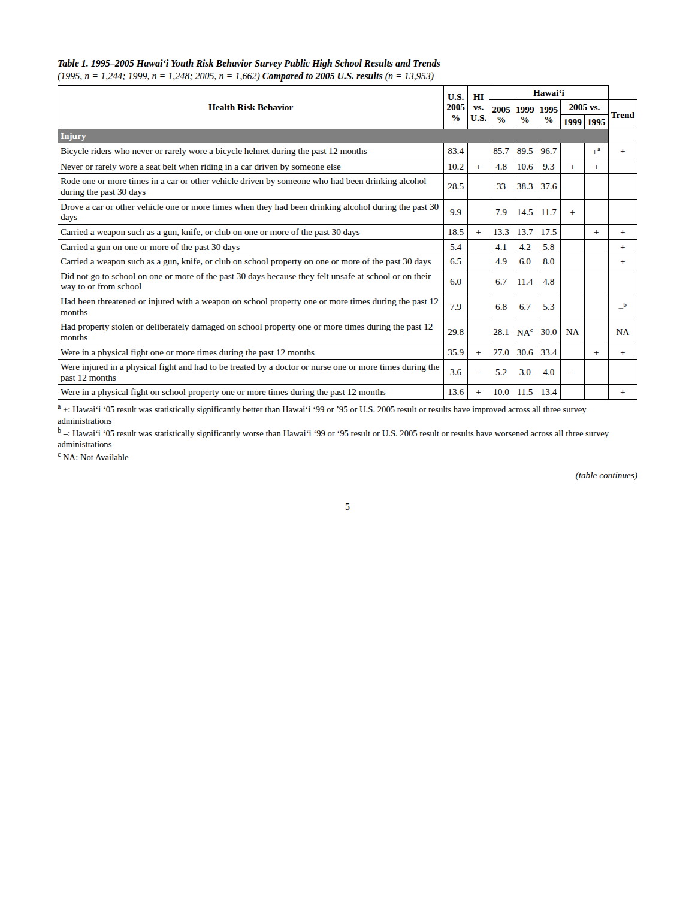Table 1. 1995–2005 Hawai‘i Youth Risk Behavior Survey Public High School Results and Trends
(1995, n = 1,244; 1999, n = 1,248; 2005, n = 1,662) Compared to 2005 U.S. results (n = 13,953)
| Health Risk Behavior | U.S. 2005 % | HI vs. U.S. | Hawai‘i |
| --- | --- | --- | --- |
| 2005 % | 1999 % | 1995 % | 2005 vs. | Trend |
| 1999 | 1995 |
| Injury |
| Bicycle riders who never or rarely wore a bicycle helmet during the past 12 months | 83.4 | | 85.7 | 89.5 | 96.7 | | + a | + |
| Never or rarely wore a seat belt when riding in a car driven by someone else | 10.2 | + | 4.8 | 10.6 | 9.3 | + | + | |
| Rode one or more times in a car or other vehicle driven by someone who had been drinking alcohol during the past 30 days | 28.5 | | 33 | 38.3 | 37.6 | | | |
| Drove a car or other vehicle one or more times when they had been drinking alcohol during the past 30 days | 9.9 | | 7.9 | 14.5 | 11.7 | + | | |
| Carried a weapon such as a gun, knife, or club on one or more of the past 30 days | 18.5 | + | 13.3 | 13.7 | 17.5 | | + | + |
| Carried a gun on one or more of the past 30 days | 5.4 | | 4.1 | 4.2 | 5.8 | | | + |
| Carried a weapon such as a gun, knife, or club on school property on one or more of the past 30 days | 6.5 | | 4.9 | 6.0 | 8.0 | | | + |
| Did not go to school on one or more of the past 30 days because they felt unsafe at school or on their way to or from school | 6.0 | | 6.7 | 11.4 | 4.8 | | | |
| Had been threatened or injured with a weapon on school property one or more times during the past 12 months | 7.9 | | 6.8 | 6.7 | 5.3 | | | – b |
| Had property stolen or deliberately damaged on school property one or more times during the past 12 months | 29.8 | | 28.1 | NA c | 30.0 | NA | | NA |
| Were in a physical fight one or more times during the past 12 months | 35.9 | + | 27.0 | 30.6 | 33.4 | | + | + |
| Were injured in a physical fight and had to be treated by a doctor or nurse one or more times during the past 12 months | 3.6 | – | 5.2 | 3.0 | 4.0 | – | | |
| Were in a physical fight on school property one or more times during the past 12 months | 13.6 | + | 10.0 | 11.5 | 13.4 | | | + |
a +: Hawai‘i ‘05 result was statistically significantly better than Hawai‘i ‘99 or ’95 or U.S. 2005 result or results have improved across all three survey administrations
b –: Hawai‘i ‘05 result was statistically significantly worse than Hawai‘i ‘99 or ‘95 result or U.S. 2005 result or results have worsened across all three survey administrations
c NA: Not Available
(table continues)
5